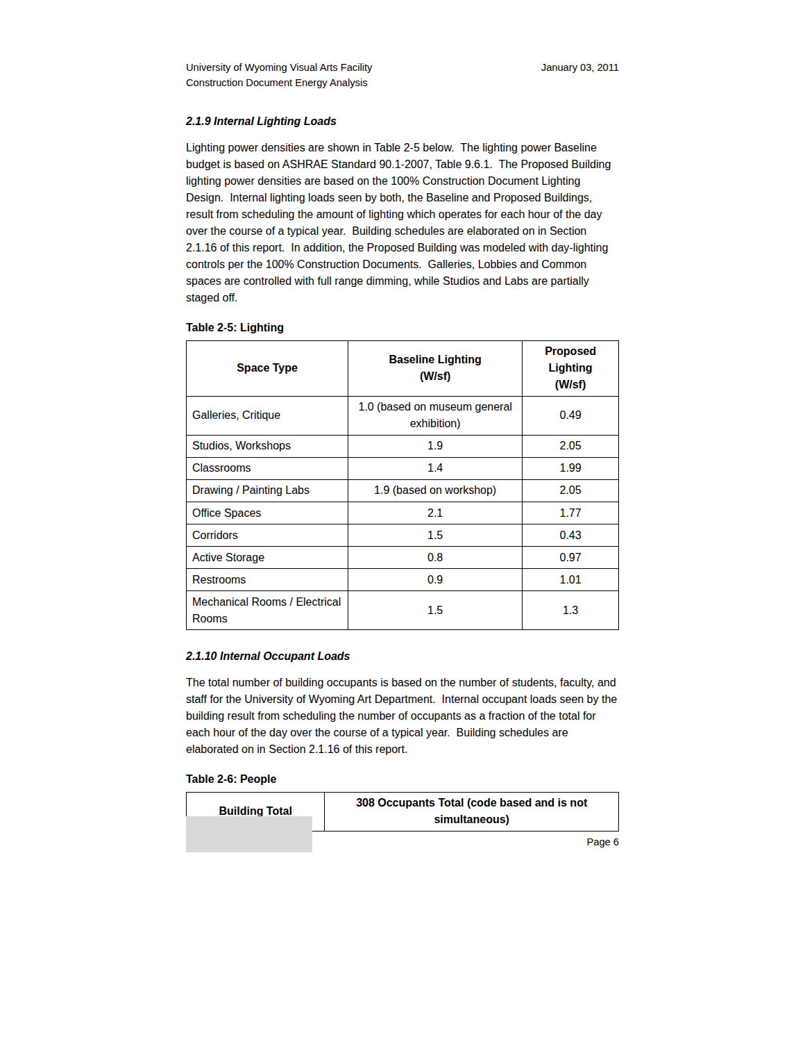University of Wyoming Visual Arts Facility
Construction Document Energy Analysis
January 03, 2011
2.1.9 Internal Lighting Loads
Lighting power densities are shown in Table 2-5 below. The lighting power Baseline budget is based on ASHRAE Standard 90.1-2007, Table 9.6.1. The Proposed Building lighting power densities are based on the 100% Construction Document Lighting Design. Internal lighting loads seen by both, the Baseline and Proposed Buildings, result from scheduling the amount of lighting which operates for each hour of the day over the course of a typical year. Building schedules are elaborated on in Section 2.1.16 of this report. In addition, the Proposed Building was modeled with day-lighting controls per the 100% Construction Documents. Galleries, Lobbies and Common spaces are controlled with full range dimming, while Studios and Labs are partially staged off.
Table 2-5: Lighting
| Space Type | Baseline Lighting (W/sf) | Proposed Lighting (W/sf) |
| --- | --- | --- |
| Galleries, Critique | 1.0 (based on museum general exhibition) | 0.49 |
| Studios, Workshops | 1.9 | 2.05 |
| Classrooms | 1.4 | 1.99 |
| Drawing / Painting Labs | 1.9 (based on workshop) | 2.05 |
| Office Spaces | 2.1 | 1.77 |
| Corridors | 1.5 | 0.43 |
| Active Storage | 0.8 | 0.97 |
| Restrooms | 0.9 | 1.01 |
| Mechanical Rooms / Electrical Rooms | 1.5 | 1.3 |
2.1.10 Internal Occupant Loads
The total number of building occupants is based on the number of students, faculty, and staff for the University of Wyoming Art Department. Internal occupant loads seen by the building result from scheduling the number of occupants as a fraction of the total for each hour of the day over the course of a typical year. Building schedules are elaborated on in Section 2.1.16 of this report.
Table 2-6: People
| Building Total | 308 Occupants Total (code based and is not simultaneous) |
Page 6